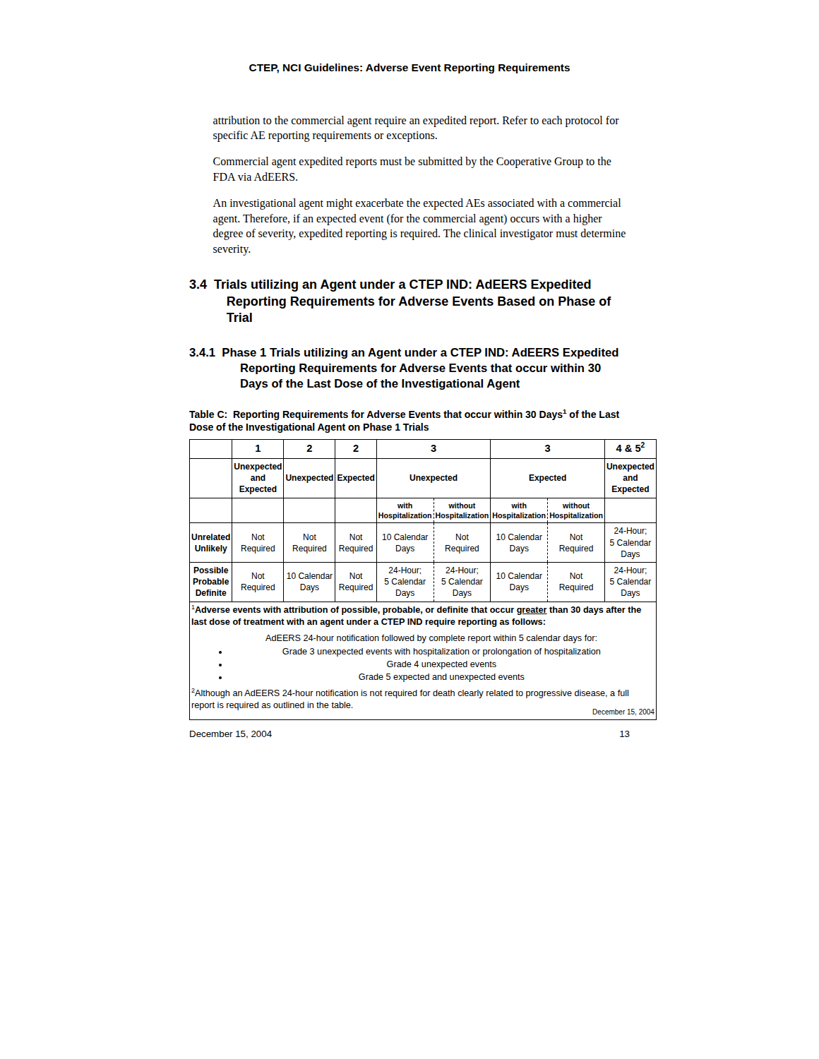CTEP, NCI Guidelines: Adverse Event Reporting Requirements
attribution to the commercial agent require an expedited report. Refer to each protocol for specific AE reporting requirements or exceptions.
Commercial agent expedited reports must be submitted by the Cooperative Group to the FDA via AdEERS.
An investigational agent might exacerbate the expected AEs associated with a commercial agent. Therefore, if an expected event (for the commercial agent) occurs with a higher degree of severity, expedited reporting is required. The clinical investigator must determine severity.
3.4 Trials utilizing an Agent under a CTEP IND: AdEERS Expedited Reporting Requirements for Adverse Events Based on Phase of Trial
3.4.1 Phase 1 Trials utilizing an Agent under a CTEP IND: AdEERS Expedited Reporting Requirements for Adverse Events that occur within 30 Days of the Last Dose of the Investigational Agent
Table C: Reporting Requirements for Adverse Events that occur within 30 Days1 of the Last Dose of the Investigational Agent on Phase 1 Trials
| | 1 | 2 | 2 | 3 | 3 | 4 & 5 2 |
| | Unexpected and Expected | Unexpected | Expected | Unexpected | Expected | Unexpected and Expected |
| | | | | with Hospitalization | without Hospitalization | with Hospitalization | without Hospitalization | |
| Unrelated Unlikely | Not Required | Not Required | Not Required | 10 Calendar Days | Not Required | 10 Calendar Days | Not Required | 24-Hour; 5 Calendar Days |
| Possible Probable Definite | Not Required | 10 Calendar Days | Not Required | 24-Hour; 5 Calendar Days | 24-Hour; 5 Calendar Days | 10 Calendar Days | Not Required | 24-Hour; 5 Calendar Days |
| 1 Adverse events with attribution of possible, probable, or definite that occur greater than 30 days after the last dose of treatment with an agent under a CTEP IND require reporting as follows: AdEERS 24-hour notification followed by complete report within 5 calendar days for: Grade 3 unexpected events with hospitalization or prolongation of hospitalization Grade 4 unexpected events Grade 5 expected and unexpected events 2 Although an AdEERS 24-hour notification is not required for death clearly related to progressive disease, a full report is required as outlined in the table. December 15, 2004 |
December 15, 2004 13